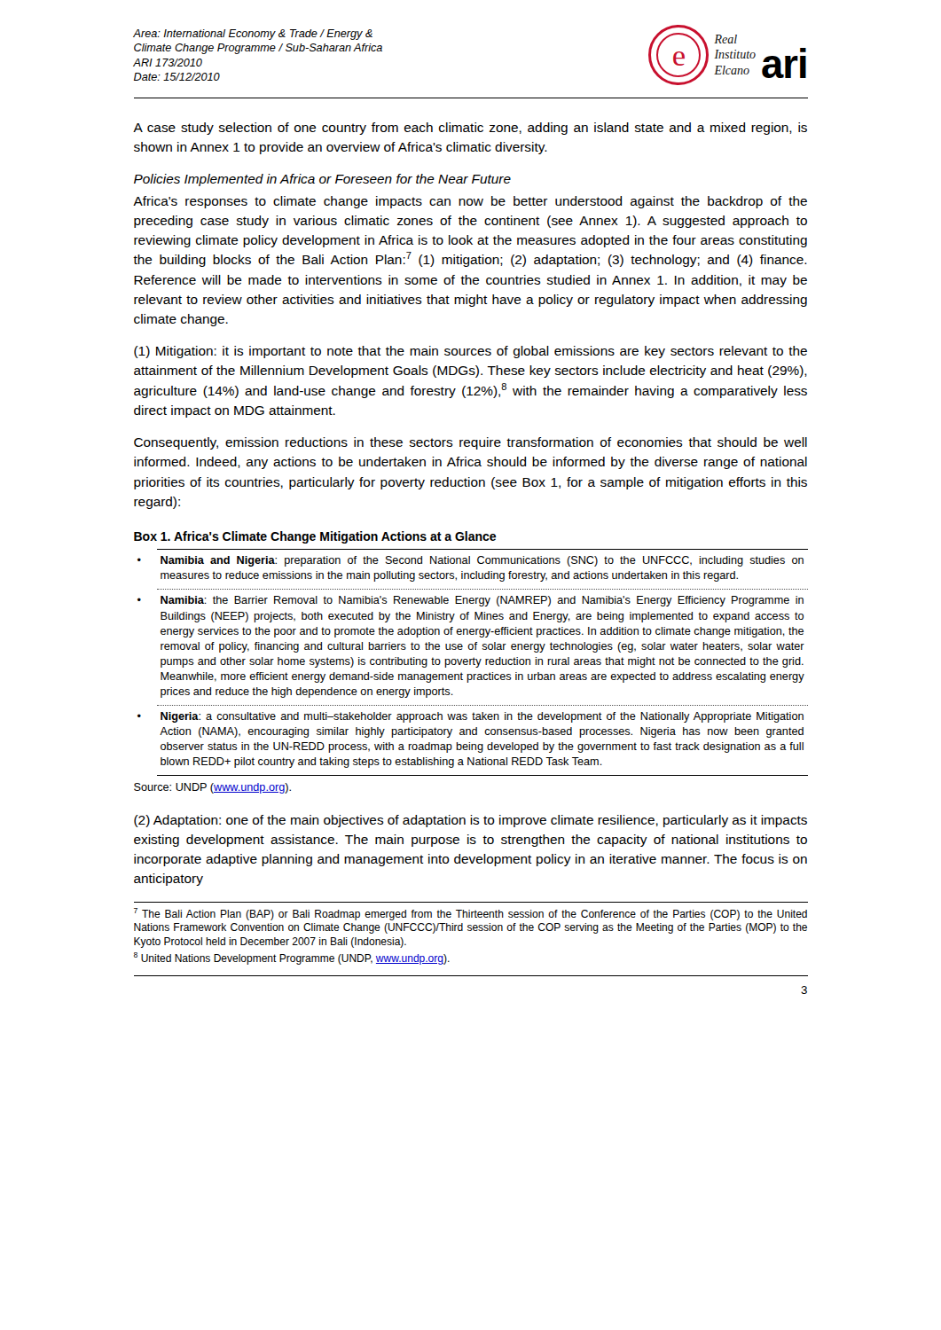Area: International Economy & Trade / Energy &
Climate Change Programme / Sub-Saharan Africa
ARI 173/2010
Date: 15/12/2010
Real
Instituto
Elcano
ari
A case study selection of one country from each climatic zone, adding an island state and a mixed region, is shown in Annex 1 to provide an overview of Africa's climatic diversity.
Policies Implemented in Africa or Foreseen for the Near Future
Africa's responses to climate change impacts can now be better understood against the backdrop of the preceding case study in various climatic zones of the continent (see Annex 1). A suggested approach to reviewing climate policy development in Africa is to look at the measures adopted in the four areas constituting the building blocks of the Bali Action Plan:7 (1) mitigation; (2) adaptation; (3) technology; and (4) finance. Reference will be made to interventions in some of the countries studied in Annex 1. In addition, it may be relevant to review other activities and initiatives that might have a policy or regulatory impact when addressing climate change.
(1) Mitigation: it is important to note that the main sources of global emissions are key sectors relevant to the attainment of the Millennium Development Goals (MDGs). These key sectors include electricity and heat (29%), agriculture (14%) and land-use change and forestry (12%),8 with the remainder having a comparatively less direct impact on MDG attainment.
Consequently, emission reductions in these sectors require transformation of economies that should be well informed. Indeed, any actions to be undertaken in Africa should be informed by the diverse range of national priorities of its countries, particularly for poverty reduction (see Box 1, for a sample of mitigation efforts in this regard):
Box 1. Africa's Climate Change Mitigation Actions at a Glance
| • | Namibia and Nigeria : preparation of the Second National Communications (SNC) to the UNFCCC, including studies on measures to reduce emissions in the main polluting sectors, including forestry, and actions undertaken in this regard. |
| • | Namibia : the Barrier Removal to Namibia's Renewable Energy (NAMREP) and Namibia's Energy Efficiency Programme in Buildings (NEEP) projects, both executed by the Ministry of Mines and Energy, are being implemented to expand access to energy services to the poor and to promote the adoption of energy-efficient practices. In addition to climate change mitigation, the removal of policy, financing and cultural barriers to the use of solar energy technologies (eg, solar water heaters, solar water pumps and other solar home systems) is contributing to poverty reduction in rural areas that might not be connected to the grid. Meanwhile, more efficient energy demand-side management practices in urban areas are expected to address escalating energy prices and reduce the high dependence on energy imports. |
| • | Nigeria : a consultative and multi–stakeholder approach was taken in the development of the Nationally Appropriate Mitigation Action (NAMA), encouraging similar highly participatory and consensus-based processes. Nigeria has now been granted observer status in the UN-REDD process, with a roadmap being developed by the government to fast track designation as a full blown REDD+ pilot country and taking steps to establishing a National REDD Task Team. |
Source: UNDP (www.undp.org).
(2) Adaptation: one of the main objectives of adaptation is to improve climate resilience, particularly as it impacts existing development assistance. The main purpose is to strengthen the capacity of national institutions to incorporate adaptive planning and management into development policy in an iterative manner. The focus is on anticipatory
7 The Bali Action Plan (BAP) or Bali Roadmap emerged from the Thirteenth session of the Conference of the Parties (COP) to the United Nations Framework Convention on Climate Change (UNFCCC)/Third session of the COP serving as the Meeting of the Parties (MOP) to the Kyoto Protocol held in December 2007 in Bali (Indonesia).
8 United Nations Development Programme (UNDP, www.undp.org).
3